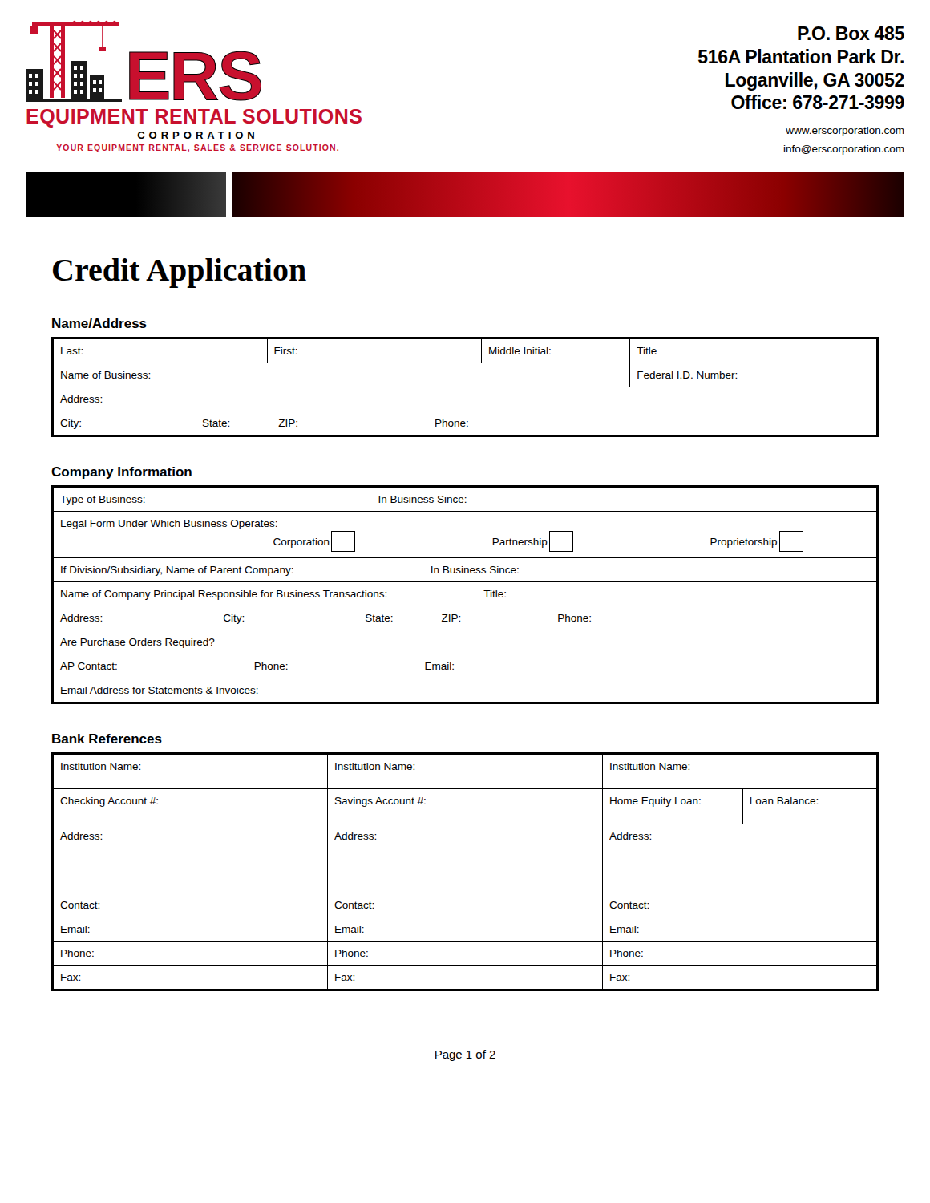ERS
EQUIPMENT RENTAL SOLUTIONS
CORPORATION
YOUR EQUIPMENT RENTAL, SALES & SERVICE SOLUTION.
P.O. Box 485
516A Plantation Park Dr.
Loganville, GA 30052
Office: 678-271-3999
www.erscorporation.com
info@erscorporation.com
Credit Application
Name/Address
| Last: | First: | Middle Initial: | Title |
| Name of Business: | Federal I.D. Number: |
| Address: |
| City: State: ZIP: Phone: |
Company Information
| Type of Business: In Business Since: |
| Legal Form Under Which Business Operates: Corporation Partnership Proprietorship |
| If Division/Subsidiary, Name of Parent Company: In Business Since: |
| Name of Company Principal Responsible for Business Transactions: Title: |
| Address: City: State: ZIP: Phone: |
| Are Purchase Orders Required? |
| AP Contact: Phone: Email: |
| Email Address for Statements & Invoices: |
Bank References
| Institution Name: | Institution Name: | Institution Name: |
| Checking Account #: | Savings Account #: | Home Equity Loan: | Loan Balance: |
| Address: | Address: | Address: |
| Contact: | Contact: | Contact: |
| Email: | Email: | Email: |
| Phone: | Phone: | Phone: |
| Fax: | Fax: | Fax: |
Page 1 of 2